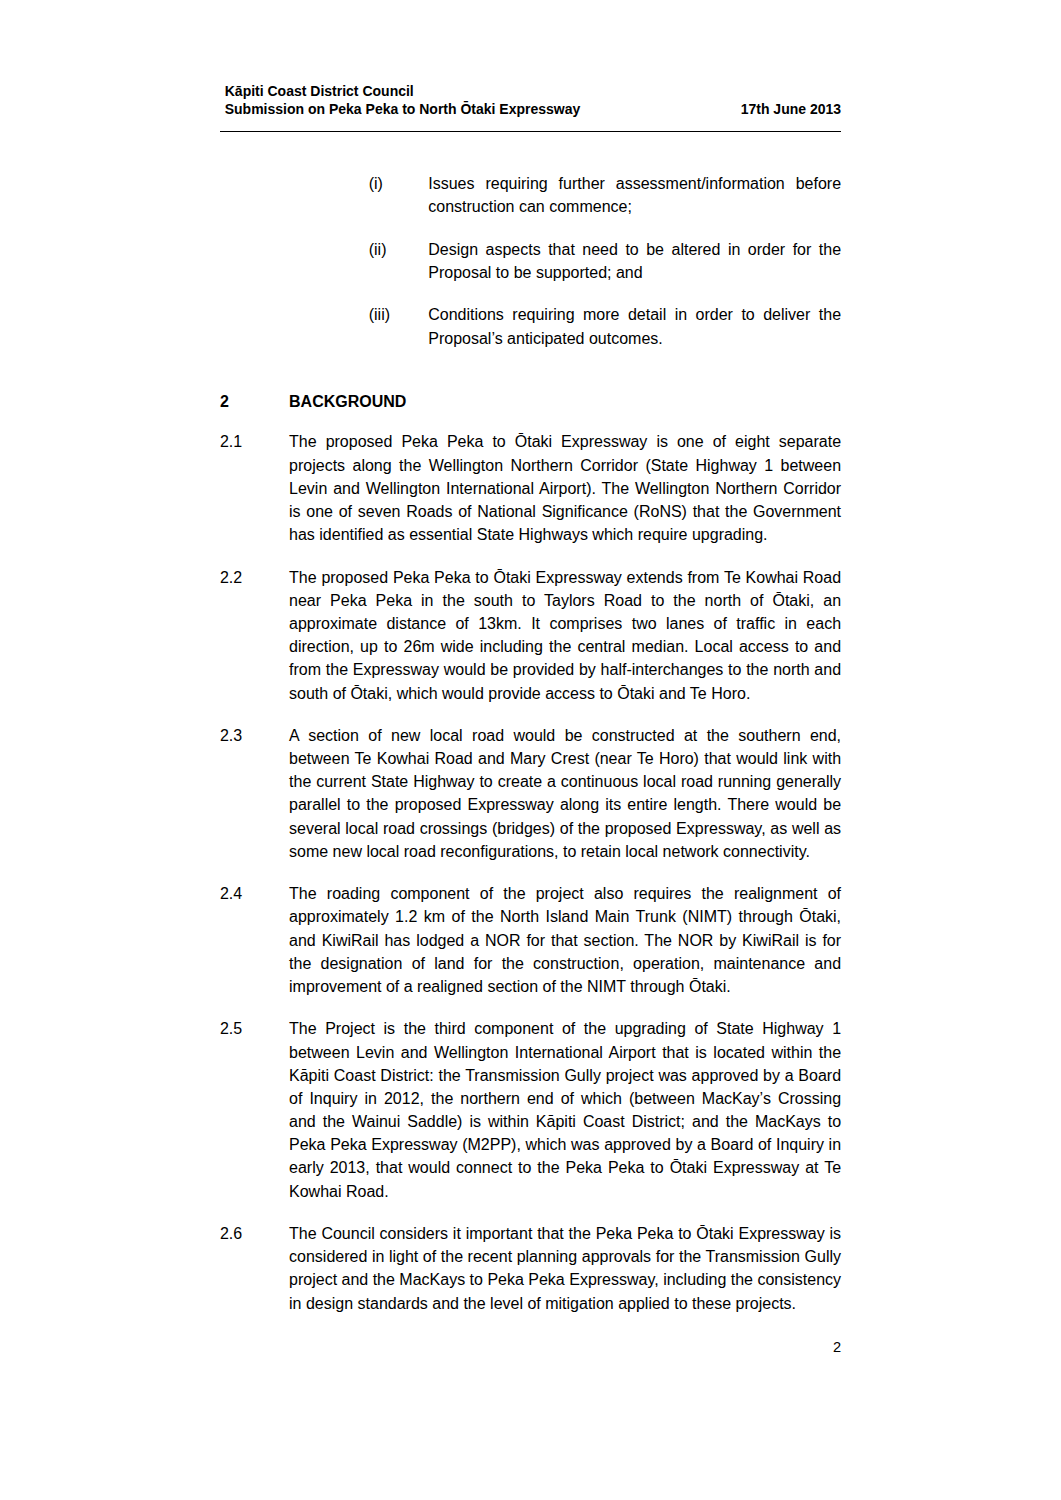Kāpiti Coast District Council
Submission on Peka Peka to North Ōtaki Expressway 17th June 2013
(i) Issues requiring further assessment/information before construction can commence;
(ii) Design aspects that need to be altered in order for the Proposal to be supported; and
(iii) Conditions requiring more detail in order to deliver the Proposal’s anticipated outcomes.
2 BACKGROUND
2.1
The proposed Peka Peka to Ōtaki Expressway is one of eight separate projects along the Wellington Northern Corridor (State Highway 1 between Levin and Wellington International Airport). The Wellington Northern Corridor is one of seven Roads of National Significance (RoNS) that the Government has identified as essential State Highways which require upgrading.
2.2
The proposed Peka Peka to Ōtaki Expressway extends from Te Kowhai Road near Peka Peka in the south to Taylors Road to the north of Ōtaki, an approximate distance of 13km. It comprises two lanes of traffic in each direction, up to 26m wide including the central median. Local access to and from the Expressway would be provided by half-interchanges to the north and south of Ōtaki, which would provide access to Ōtaki and Te Horo.
2.3
A section of new local road would be constructed at the southern end, between Te Kowhai Road and Mary Crest (near Te Horo) that would link with the current State Highway to create a continuous local road running generally parallel to the proposed Expressway along its entire length. There would be several local road crossings (bridges) of the proposed Expressway, as well as some new local road reconfigurations, to retain local network connectivity.
2.4
The roading component of the project also requires the realignment of approximately 1.2 km of the North Island Main Trunk (NIMT) through Ōtaki, and KiwiRail has lodged a NOR for that section. The NOR by KiwiRail is for the designation of land for the construction, operation, maintenance and improvement of a realigned section of the NIMT through Ōtaki.
2.5
The Project is the third component of the upgrading of State Highway 1 between Levin and Wellington International Airport that is located within the Kāpiti Coast District: the Transmission Gully project was approved by a Board of Inquiry in 2012, the northern end of which (between MacKay’s Crossing and the Wainui Saddle) is within Kāpiti Coast District; and the MacKays to Peka Peka Expressway (M2PP), which was approved by a Board of Inquiry in early 2013, that would connect to the Peka Peka to Ōtaki Expressway at Te Kowhai Road.
2.6
The Council considers it important that the Peka Peka to Ōtaki Expressway is considered in light of the recent planning approvals for the Transmission Gully project and the MacKays to Peka Peka Expressway, including the consistency in design standards and the level of mitigation applied to these projects.
2